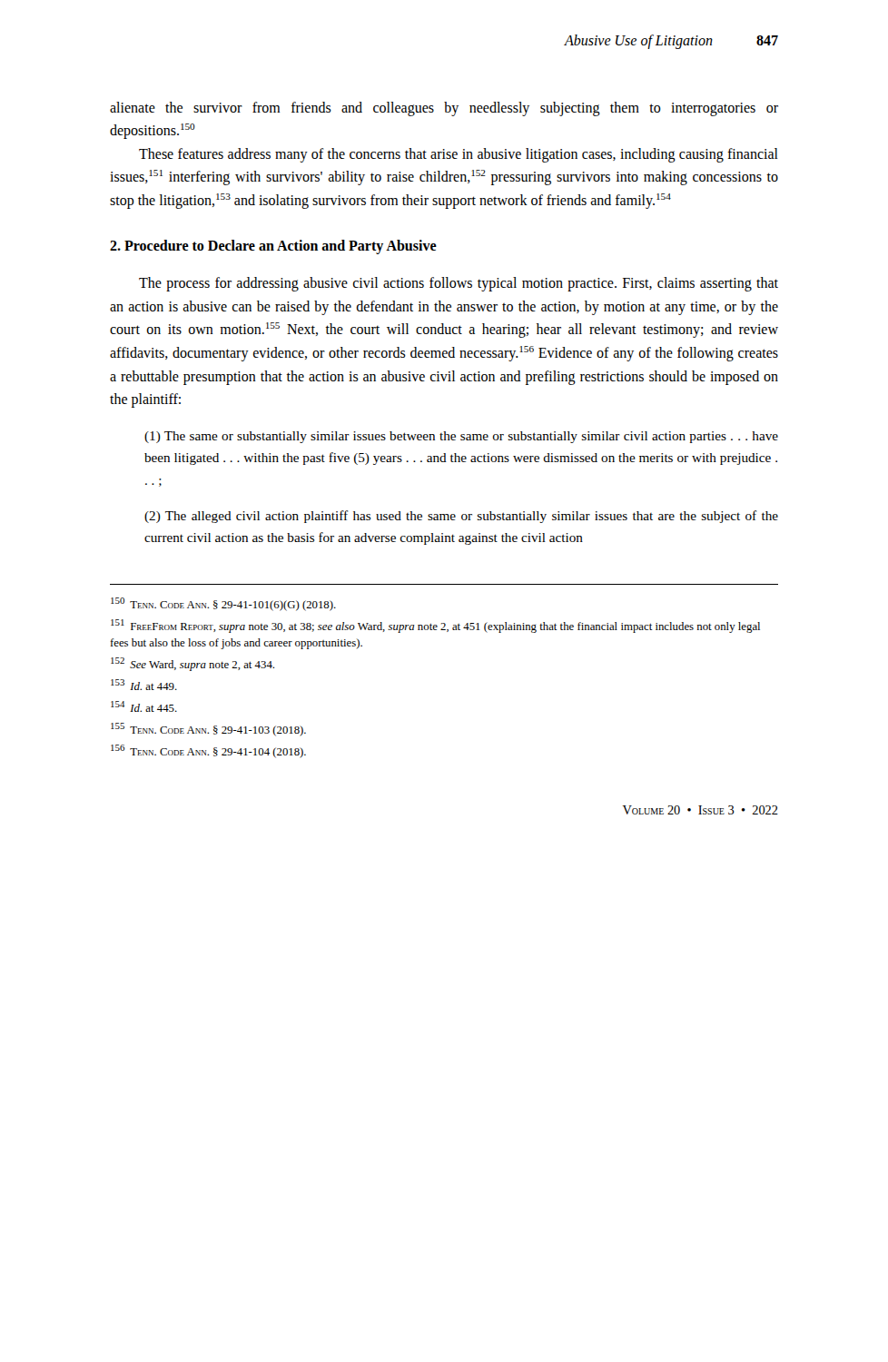Abusive Use of Litigation 847
alienate the survivor from friends and colleagues by needlessly subjecting them to interrogatories or depositions.150
These features address many of the concerns that arise in abusive litigation cases, including causing financial issues,151 interfering with survivors' ability to raise children,152 pressuring survivors into making concessions to stop the litigation,153 and isolating survivors from their support network of friends and family.154
2. Procedure to Declare an Action and Party Abusive
The process for addressing abusive civil actions follows typical motion practice. First, claims asserting that an action is abusive can be raised by the defendant in the answer to the action, by motion at any time, or by the court on its own motion.155 Next, the court will conduct a hearing; hear all relevant testimony; and review affidavits, documentary evidence, or other records deemed necessary.156 Evidence of any of the following creates a rebuttable presumption that the action is an abusive civil action and prefiling restrictions should be imposed on the plaintiff:
(1) The same or substantially similar issues between the same or substantially similar civil action parties . . . have been litigated . . . within the past five (5) years . . . and the actions were dismissed on the merits or with prejudice . . . ;
(2) The alleged civil action plaintiff has used the same or substantially similar issues that are the subject of the current civil action as the basis for an adverse complaint against the civil action
150 Tenn. Code Ann. § 29-41-101(6)(G) (2018).
151 FreeFrom Report, supra note 30, at 38; see also Ward, supra note 2, at 451 (explaining that the financial impact includes not only legal fees but also the loss of jobs and career opportunities).
152 See Ward, supra note 2, at 434.
153 Id. at 449.
154 Id. at 445.
155 Tenn. Code Ann. § 29-41-103 (2018).
156 Tenn. Code Ann. § 29-41-104 (2018).
Volume 20 • Issue 3 • 2022